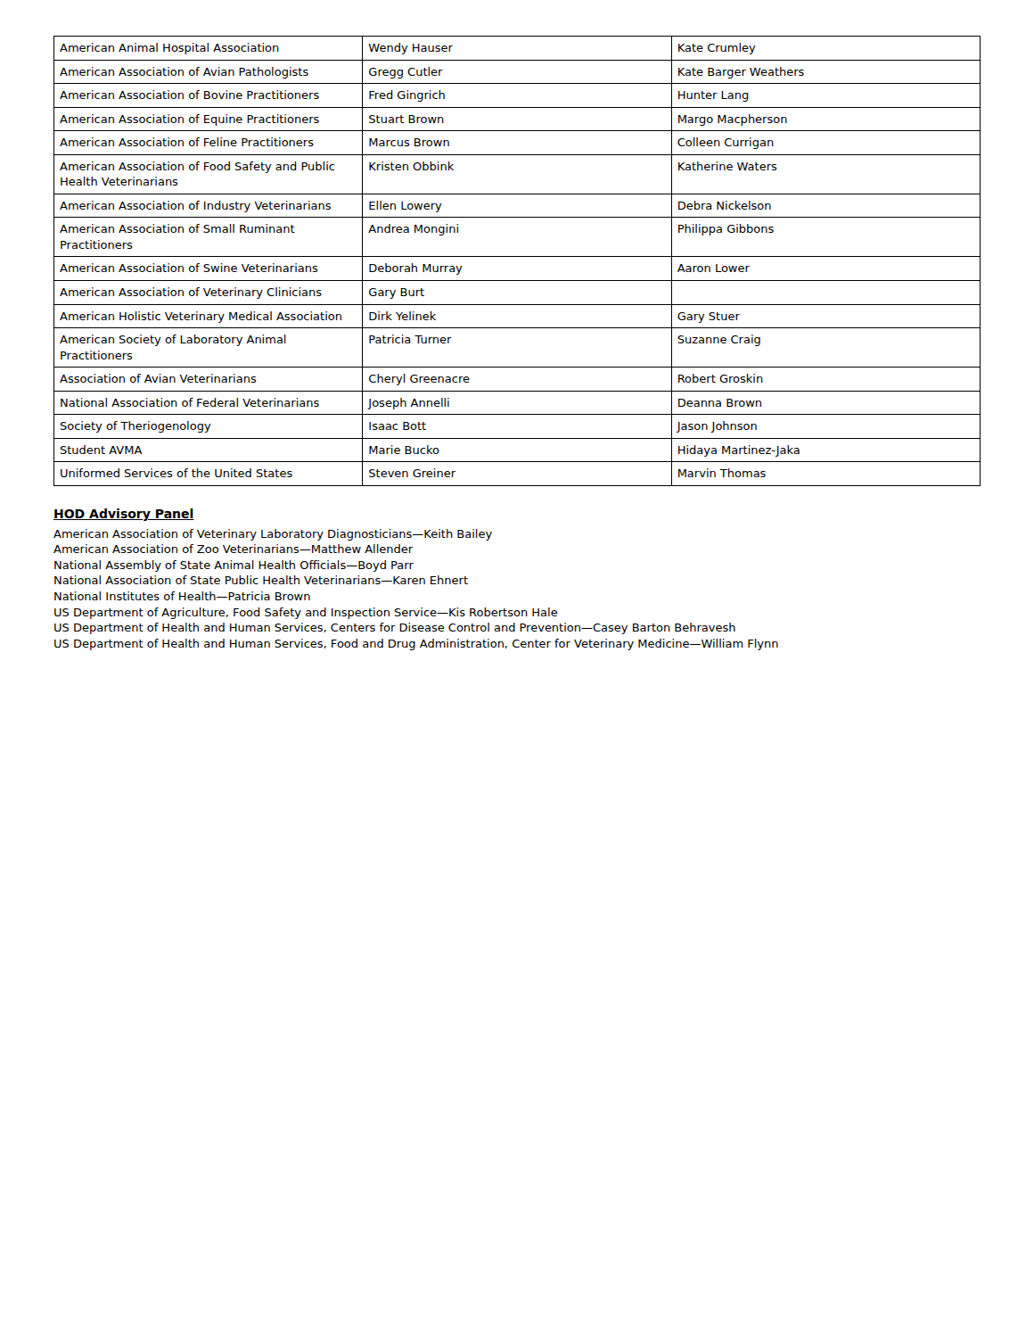| American Animal Hospital Association | Wendy Hauser | Kate Crumley |
| American Association of Avian Pathologists | Gregg Cutler | Kate Barger Weathers |
| American Association of Bovine Practitioners | Fred Gingrich | Hunter Lang |
| American Association of Equine Practitioners | Stuart Brown | Margo Macpherson |
| American Association of Feline Practitioners | Marcus Brown | Colleen Currigan |
| American Association of Food Safety and Public Health Veterinarians | Kristen Obbink | Katherine Waters |
| American Association of Industry Veterinarians | Ellen Lowery | Debra Nickelson |
| American Association of Small Ruminant Practitioners | Andrea Mongini | Philippa Gibbons |
| American Association of Swine Veterinarians | Deborah Murray | Aaron Lower |
| American Association of Veterinary Clinicians | Gary Burt | |
| American Holistic Veterinary Medical Association | Dirk Yelinek | Gary Stuer |
| American Society of Laboratory Animal Practitioners | Patricia Turner | Suzanne Craig |
| Association of Avian Veterinarians | Cheryl Greenacre | Robert Groskin |
| National Association of Federal Veterinarians | Joseph Annelli | Deanna Brown |
| Society of Theriogenology | Isaac Bott | Jason Johnson |
| Student AVMA | Marie Bucko | Hidaya Martinez-Jaka |
| Uniformed Services of the United States | Steven Greiner | Marvin Thomas |
HOD Advisory Panel
American Association of Veterinary Laboratory Diagnosticians—Keith Bailey
American Association of Zoo Veterinarians—Matthew Allender
National Assembly of State Animal Health Officials—Boyd Parr
National Association of State Public Health Veterinarians—Karen Ehnert
National Institutes of Health—Patricia Brown
US Department of Agriculture, Food Safety and Inspection Service—Kis Robertson Hale
US Department of Health and Human Services, Centers for Disease Control and Prevention—Casey Barton Behravesh
US Department of Health and Human Services, Food and Drug Administration, Center for Veterinary Medicine—William Flynn